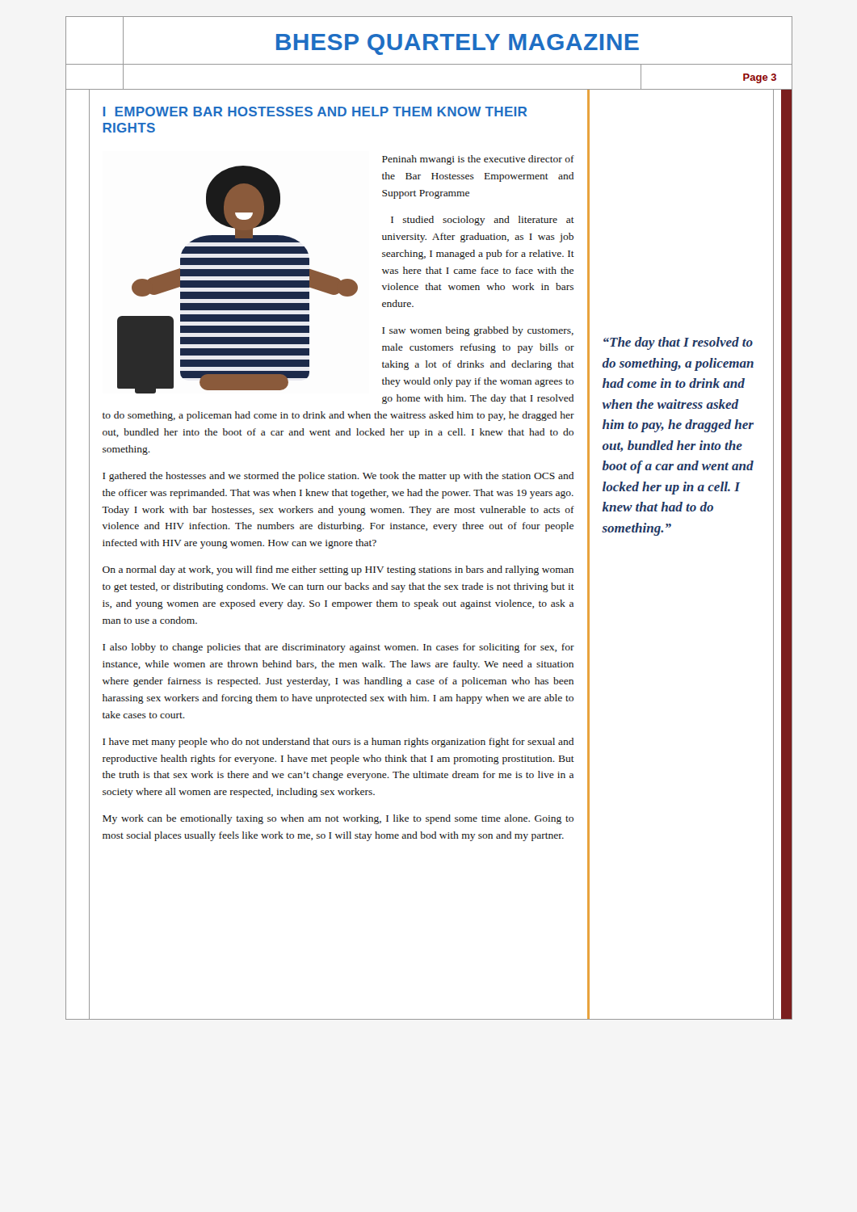BHESP QUARTELY MAGAZINE
Page 3
I EMPOWER BAR HOSTESSES AND HELP THEM KNOW THEIR RIGHTS
Peninah mwangi is the executive director of the Bar Hostesses Empowerment and Support Programme
I studied sociology and literature at university. After graduation, as I was job searching, I managed a pub for a relative. It was here that I came face to face with the violence that women who work in bars endure.
I saw women being grabbed by customers, male customers refusing to pay bills or taking a lot of drinks and declaring that they would only pay if the woman agrees to go home with him. The day that I resolved to do something, a policeman had come in to drink and when the waitress asked him to pay, he dragged her out, bundled her into the boot of a car and went and locked her up in a cell. I knew that had to do something.
I gathered the hostesses and we stormed the police station. We took the matter up with the station OCS and the officer was reprimanded. That was when I knew that together, we had the power. That was 19 years ago. Today I work with bar hostesses, sex workers and young women. They are most vulnerable to acts of violence and HIV infection. The numbers are disturbing. For instance, every three out of four people infected with HIV are young women. How can we ignore that?
On a normal day at work, you will find me either setting up HIV testing stations in bars and rallying woman to get tested, or distributing condoms. We can turn our backs and say that the sex trade is not thriving but it is, and young women are exposed every day. So I empower them to speak out against violence, to ask a man to use a condom.
I also lobby to change policies that are discriminatory against women. In cases for soliciting for sex, for instance, while women are thrown behind bars, the men walk. The laws are faulty. We need a situation where gender fairness is respected. Just yesterday, I was handling a case of a policeman who has been harassing sex workers and forcing them to have unprotected sex with him. I am happy when we are able to take cases to court.
I have met many people who do not understand that ours is a human rights organization fight for sexual and reproductive health rights for everyone. I have met people who think that I am promoting prostitution. But the truth is that sex work is there and we can’t change everyone. The ultimate dream for me is to live in a society where all women are respected, including sex workers.
My work can be emotionally taxing so when am not working, I like to spend some time alone. Going to most social places usually feels like work to me, so I will stay home and bod with my son and my partner.
“The day that I resolved to do something, a policeman had come in to drink and when the waitress asked him to pay, he dragged her out, bundled her into the boot of a car and went and locked her up in a cell. I knew that had to do something.”